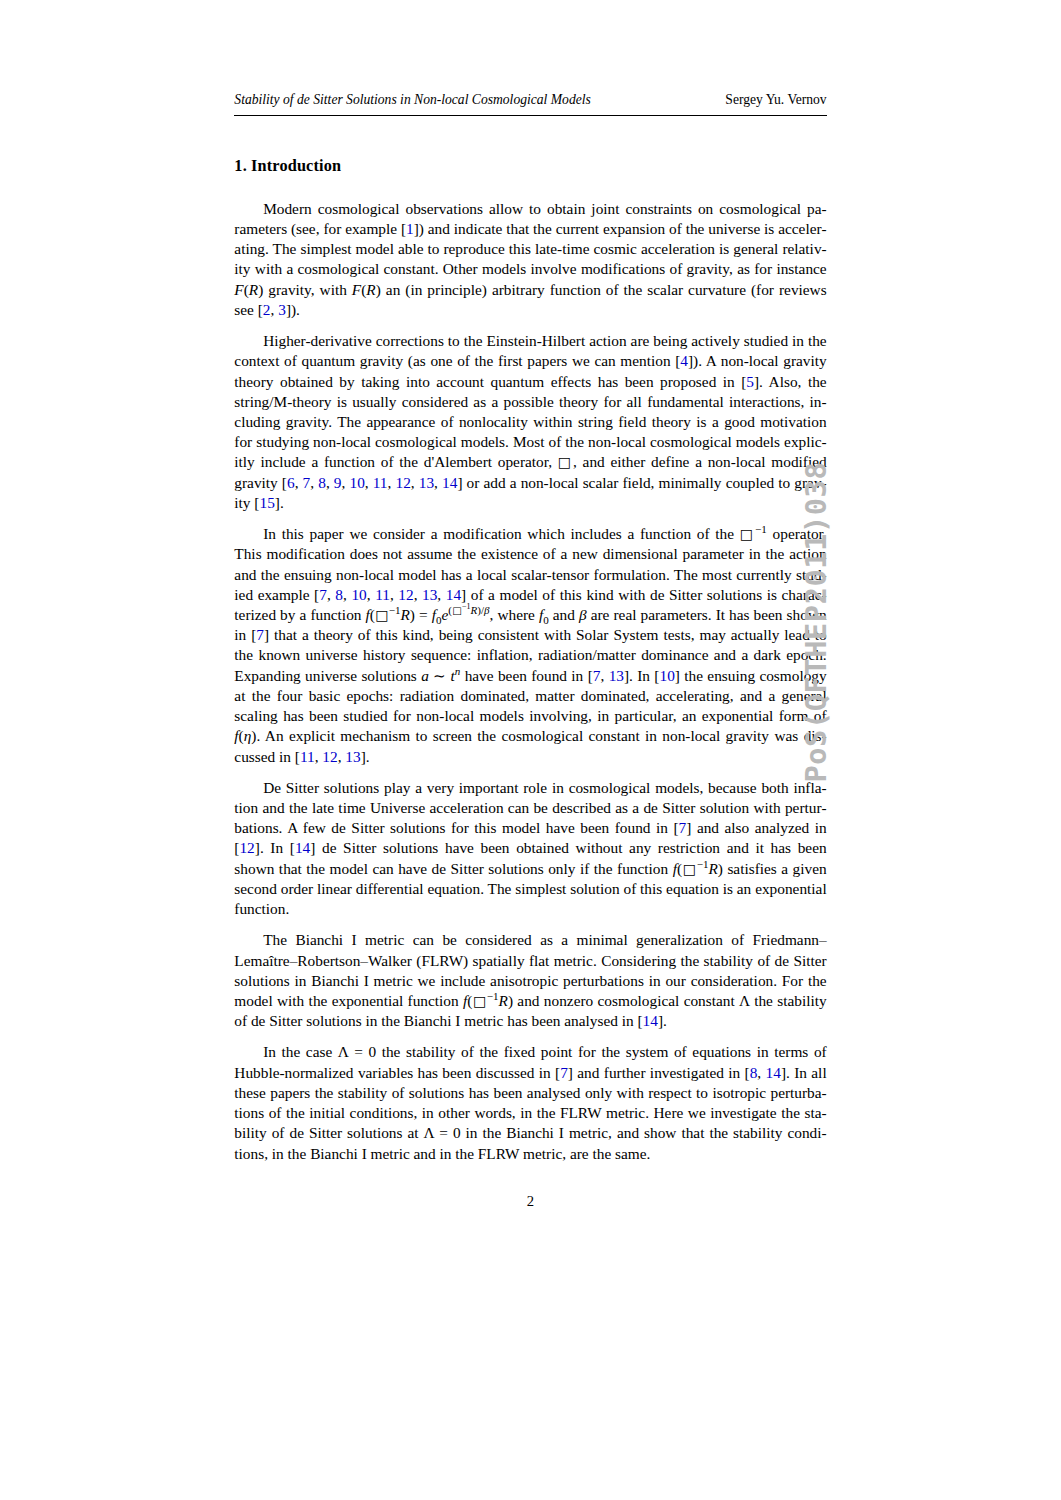Stability of de Sitter Solutions in Non-local Cosmological Models Sergey Yu. Vernov
1. Introduction
Modern cosmological observations allow to obtain joint constraints on cosmological parameters (see, for example [1]) and indicate that the current expansion of the universe is accelerating. The simplest model able to reproduce this late-time cosmic acceleration is general relativity with a cosmological constant. Other models involve modifications of gravity, as for instance F(R) gravity, with F(R) an (in principle) arbitrary function of the scalar curvature (for reviews see [2, 3]).
Higher-derivative corrections to the Einstein-Hilbert action are being actively studied in the context of quantum gravity (as one of the first papers we can mention [4]). A non-local gravity theory obtained by taking into account quantum effects has been proposed in [5]. Also, the string/M-theory is usually considered as a possible theory for all fundamental interactions, including gravity. The appearance of nonlocality within string field theory is a good motivation for studying non-local cosmological models. Most of the non-local cosmological models explicitly include a function of the d'Alembert operator, □, and either define a non-local modified gravity [6, 7, 8, 9, 10, 11, 12, 13, 14] or add a non-local scalar field, minimally coupled to gravity [15].
In this paper we consider a modification which includes a function of the □−1 operator. This modification does not assume the existence of a new dimensional parameter in the action and the ensuing non-local model has a local scalar-tensor formulation. The most currently studied example [7, 8, 10, 11, 12, 13, 14] of a model of this kind with de Sitter solutions is characterized by a function f(□−1R) = f0e(□−1R)/β, where f0 and β are real parameters. It has been shown in [7] that a theory of this kind, being consistent with Solar System tests, may actually lead to the known universe history sequence: inflation, radiation/matter dominance and a dark epoch. Expanding universe solutions a ∼ tn have been found in [7, 13]. In [10] the ensuing cosmology at the four basic epochs: radiation dominated, matter dominated, accelerating, and a general scaling has been studied for non-local models involving, in particular, an exponential form of f(η). An explicit mechanism to screen the cosmological constant in non-local gravity was discussed in [11, 12, 13].
De Sitter solutions play a very important role in cosmological models, because both inflation and the late time Universe acceleration can be described as a de Sitter solution with perturbations. A few de Sitter solutions for this model have been found in [7] and also analyzed in [12]. In [14] de Sitter solutions have been obtained without any restriction and it has been shown that the model can have de Sitter solutions only if the function f(□−1R) satisfies a given second order linear differential equation. The simplest solution of this equation is an exponential function.
The Bianchi I metric can be considered as a minimal generalization of Friedmann–Lemaître–Robertson–Walker (FLRW) spatially flat metric. Considering the stability of de Sitter solutions in Bianchi I metric we include anisotropic perturbations in our consideration. For the model with the exponential function f(□−1R) and nonzero cosmological constant Λ the stability of de Sitter solutions in the Bianchi I metric has been analysed in [14].
In the case Λ = 0 the stability of the fixed point for the system of equations in terms of Hubble-normalized variables has been discussed in [7] and further investigated in [8, 14]. In all these papers the stability of solutions has been analysed only with respect to isotropic perturbations of the initial conditions, in other words, in the FLRW metric. Here we investigate the stability of de Sitter solutions at Λ = 0 in the Bianchi I metric, and show that the stability conditions, in the Bianchi I metric and in the FLRW metric, are the same.
PoS(QFTHEP2011)038
2